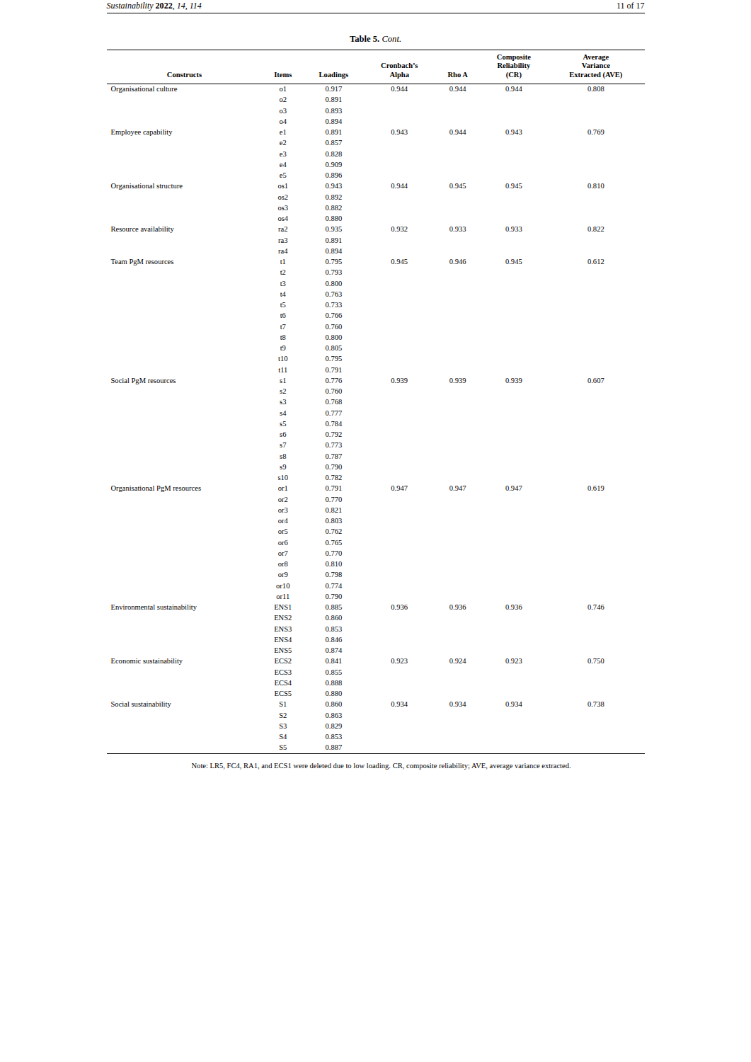Sustainability 2022, 14, 114
11 of 17
Table 5. Cont.
| Constructs | Items | Loadings | Cronbach’s Alpha | Rho A | Composite Reliability (CR) | Average Variance Extracted (AVE) |
| --- | --- | --- | --- | --- | --- | --- |
| Organisational culture | o1 | 0.917 | 0.944 | 0.944 | 0.944 | 0.808 |
| | o2 | 0.891 | | | | |
| | o3 | 0.893 | | | | |
| | o4 | 0.894 | | | | |
| Employee capability | e1 | 0.891 | 0.943 | 0.944 | 0.943 | 0.769 |
| | e2 | 0.857 | | | | |
| | e3 | 0.828 | | | | |
| | e4 | 0.909 | | | | |
| | e5 | 0.896 | | | | |
| Organisational structure | os1 | 0.943 | 0.944 | 0.945 | 0.945 | 0.810 |
| | os2 | 0.892 | | | | |
| | os3 | 0.882 | | | | |
| | os4 | 0.880 | | | | |
| Resource availability | ra2 | 0.935 | 0.932 | 0.933 | 0.933 | 0.822 |
| | ra3 | 0.891 | | | | |
| | ra4 | 0.894 | | | | |
| Team PgM resources | t1 | 0.795 | 0.945 | 0.946 | 0.945 | 0.612 |
| | t2 | 0.793 | | | | |
| | t3 | 0.800 | | | | |
| | t4 | 0.763 | | | | |
| | t5 | 0.733 | | | | |
| | t6 | 0.766 | | | | |
| | t7 | 0.760 | | | | |
| | t8 | 0.800 | | | | |
| | t9 | 0.805 | | | | |
| | t10 | 0.795 | | | | |
| | t11 | 0.791 | | | | |
| Social PgM resources | s1 | 0.776 | 0.939 | 0.939 | 0.939 | 0.607 |
| | s2 | 0.760 | | | | |
| | s3 | 0.768 | | | | |
| | s4 | 0.777 | | | | |
| | s5 | 0.784 | | | | |
| | s6 | 0.792 | | | | |
| | s7 | 0.773 | | | | |
| | s8 | 0.787 | | | | |
| | s9 | 0.790 | | | | |
| | s10 | 0.782 | | | | |
| Organisational PgM resources | or1 | 0.791 | 0.947 | 0.947 | 0.947 | 0.619 |
| | or2 | 0.770 | | | | |
| | or3 | 0.821 | | | | |
| | or4 | 0.803 | | | | |
| | or5 | 0.762 | | | | |
| | or6 | 0.765 | | | | |
| | or7 | 0.770 | | | | |
| | or8 | 0.810 | | | | |
| | or9 | 0.798 | | | | |
| | or10 | 0.774 | | | | |
| | or11 | 0.790 | | | | |
| Environmental sustainability | ENS1 | 0.885 | 0.936 | 0.936 | 0.936 | 0.746 |
| | ENS2 | 0.860 | | | | |
| | ENS3 | 0.853 | | | | |
| | ENS4 | 0.846 | | | | |
| | ENS5 | 0.874 | | | | |
| Economic sustainability | ECS2 | 0.841 | 0.923 | 0.924 | 0.923 | 0.750 |
| | ECS3 | 0.855 | | | | |
| | ECS4 | 0.888 | | | | |
| | ECS5 | 0.880 | | | | |
| Social sustainability | S1 | 0.860 | 0.934 | 0.934 | 0.934 | 0.738 |
| | S2 | 0.863 | | | | |
| | S3 | 0.829 | | | | |
| | S4 | 0.853 | | | | |
| | S5 | 0.887 | | | | |
Note: LR5, FC4, RA1, and ECS1 were deleted due to low loading. CR, composite reliability; AVE, average variance extracted.